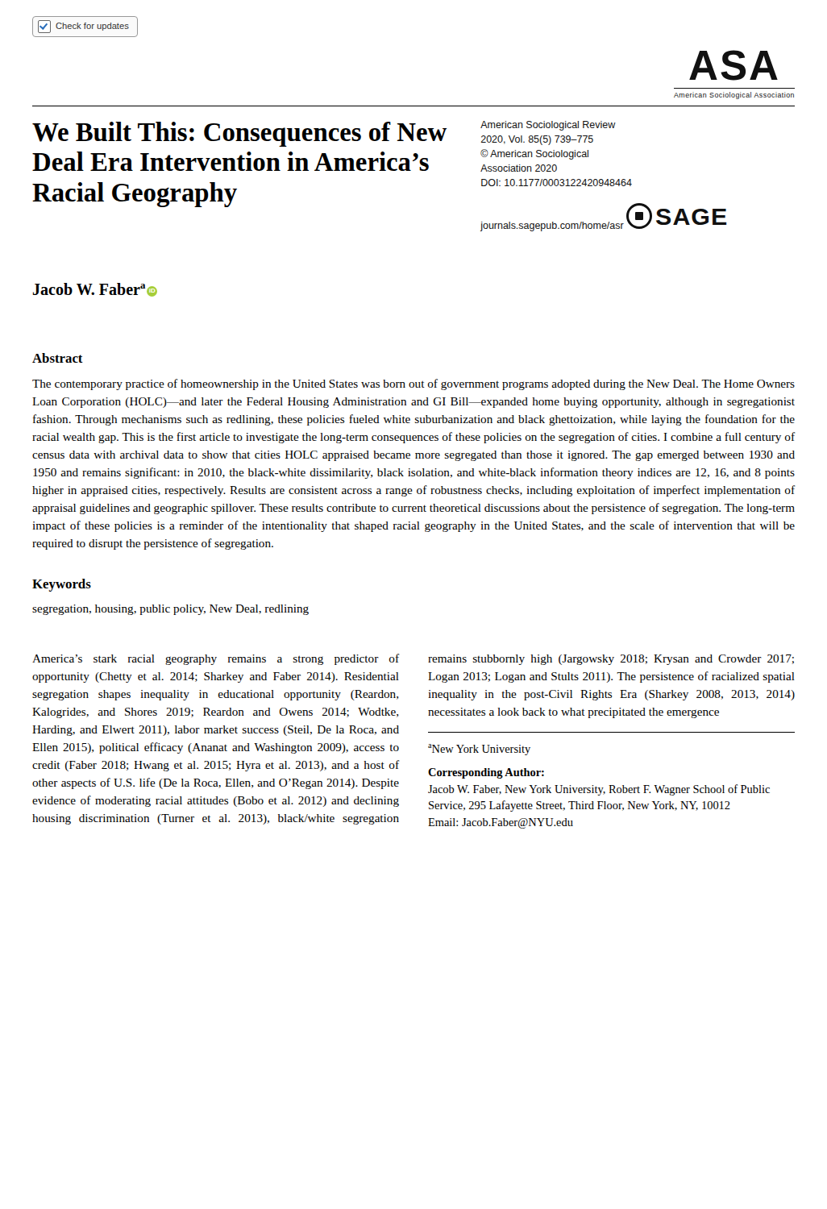Check for updates
ASA
American Sociological Association
We Built This: Consequences of New Deal Era Intervention in America’s Racial Geography
American Sociological Review
2020, Vol. 85(5) 739–775
© American Sociological
Association 2020
DOI: 10.1177/0003122420948464
journals.sagepub.com/home/asr
SAGE
Jacob W. Fabera
Abstract
The contemporary practice of homeownership in the United States was born out of government programs adopted during the New Deal. The Home Owners Loan Corporation (HOLC)—and later the Federal Housing Administration and GI Bill—expanded home buying opportunity, although in segregationist fashion. Through mechanisms such as redlining, these policies fueled white suburbanization and black ghettoization, while laying the foundation for the racial wealth gap. This is the first article to investigate the long-term consequences of these policies on the segregation of cities. I combine a full century of census data with archival data to show that cities HOLC appraised became more segregated than those it ignored. The gap emerged between 1930 and 1950 and remains significant: in 2010, the black-white dissimilarity, black isolation, and white-black information theory indices are 12, 16, and 8 points higher in appraised cities, respectively. Results are consistent across a range of robustness checks, including exploitation of imperfect implementation of appraisal guidelines and geographic spillover. These results contribute to current theoretical discussions about the persistence of segregation. The long-term impact of these policies is a reminder of the intentionality that shaped racial geography in the United States, and the scale of intervention that will be required to disrupt the persistence of segregation.
Keywords
segregation, housing, public policy, New Deal, redlining
America’s stark racial geography remains a strong predictor of opportunity (Chetty et al. 2014; Sharkey and Faber 2014). Residential segregation shapes inequality in educational opportunity (Reardon, Kalogrides, and Shores 2019; Reardon and Owens 2014; Wodtke, Harding, and Elwert 2011), labor market success (Steil, De la Roca, and Ellen 2015), political efficacy (Ananat and Washington 2009), access to credit (Faber 2018; Hwang et al. 2015; Hyra et al. 2013), and a host of other aspects of U.S. life (De la Roca, Ellen, and O’Regan 2014). Despite evidence of moderating racial attitudes (Bobo et al. 2012) and declining housing discrimination (Turner et al. 2013), black/white segregation remains stubbornly high (Jargowsky 2018; Krysan and Crowder 2017; Logan 2013; Logan and Stults 2011). The persistence of racialized spatial inequality in the post-Civil Rights Era (Sharkey 2008, 2013, 2014) necessitates a look back to what precipitated the emergence
aNew York University
Corresponding Author:
Jacob W. Faber, New York University, Robert F. Wagner School of Public Service, 295 Lafayette Street, Third Floor, New York, NY, 10012
Email: Jacob.Faber@NYU.edu